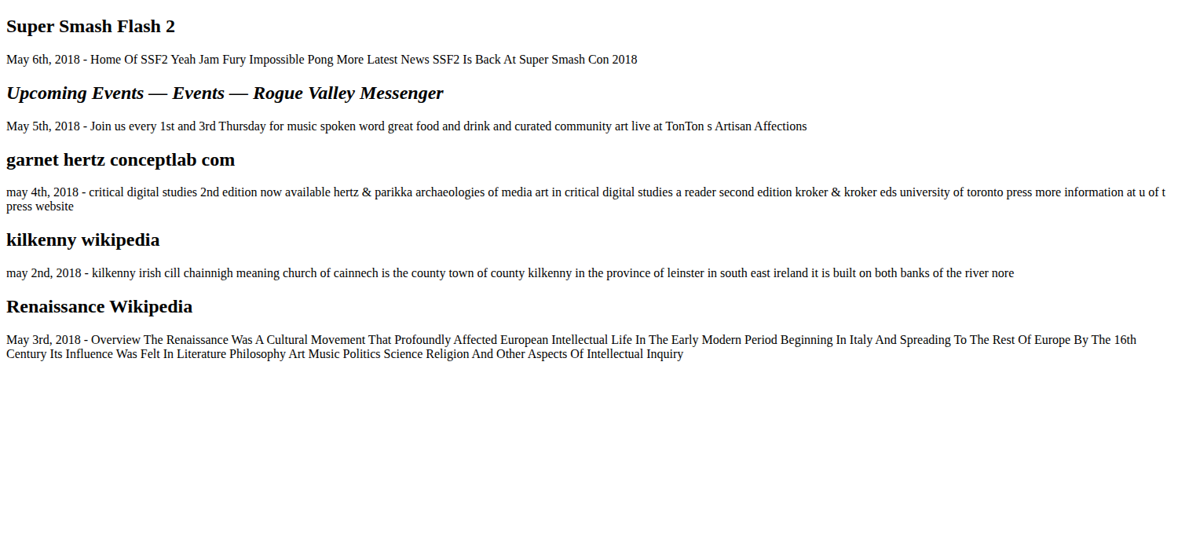Super Smash Flash 2
May 6th, 2018 - Home Of SSF2 Yeah Jam Fury Impossible Pong More Latest News SSF2 Is Back At Super Smash Con 2018
Upcoming Events — Events — Rogue Valley Messenger
May 5th, 2018 - Join us every 1st and 3rd Thursday for music spoken word great food and drink and curated community art live at TonTon s Artisan Affections
garnet hertz conceptlab com
may 4th, 2018 - critical digital studies 2nd edition now available hertz & parikka archaeologies of media art in critical digital studies a reader second edition kroker & kroker eds university of toronto press more information at u of t press website
kilkenny wikipedia
may 2nd, 2018 - kilkenny irish cill chainnigh meaning church of cainnech is the county town of county kilkenny in the province of leinster in south east ireland it is built on both banks of the river nore
Renaissance Wikipedia
May 3rd, 2018 - Overview The Renaissance Was A Cultural Movement That Profoundly Affected European Intellectual Life In The Early Modern Period Beginning In Italy And Spreading To The Rest Of Europe By The 16th Century Its Influence Was Felt In Literature Philosophy Art Music Politics Science Religion And Other Aspects Of Intellectual Inquiry